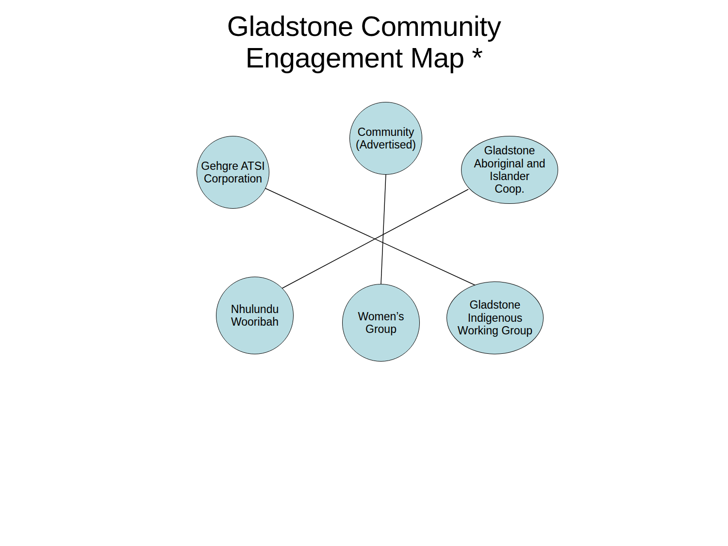Gladstone Community
Engagement Map *
Community
(Advertised)
Gehgre ATSI
Corporation
Gladstone
Aboriginal and
Islander
Coop.
Nhulundu
Wooribah
Women’s
Group
Gladstone
Indigenous
Working Group